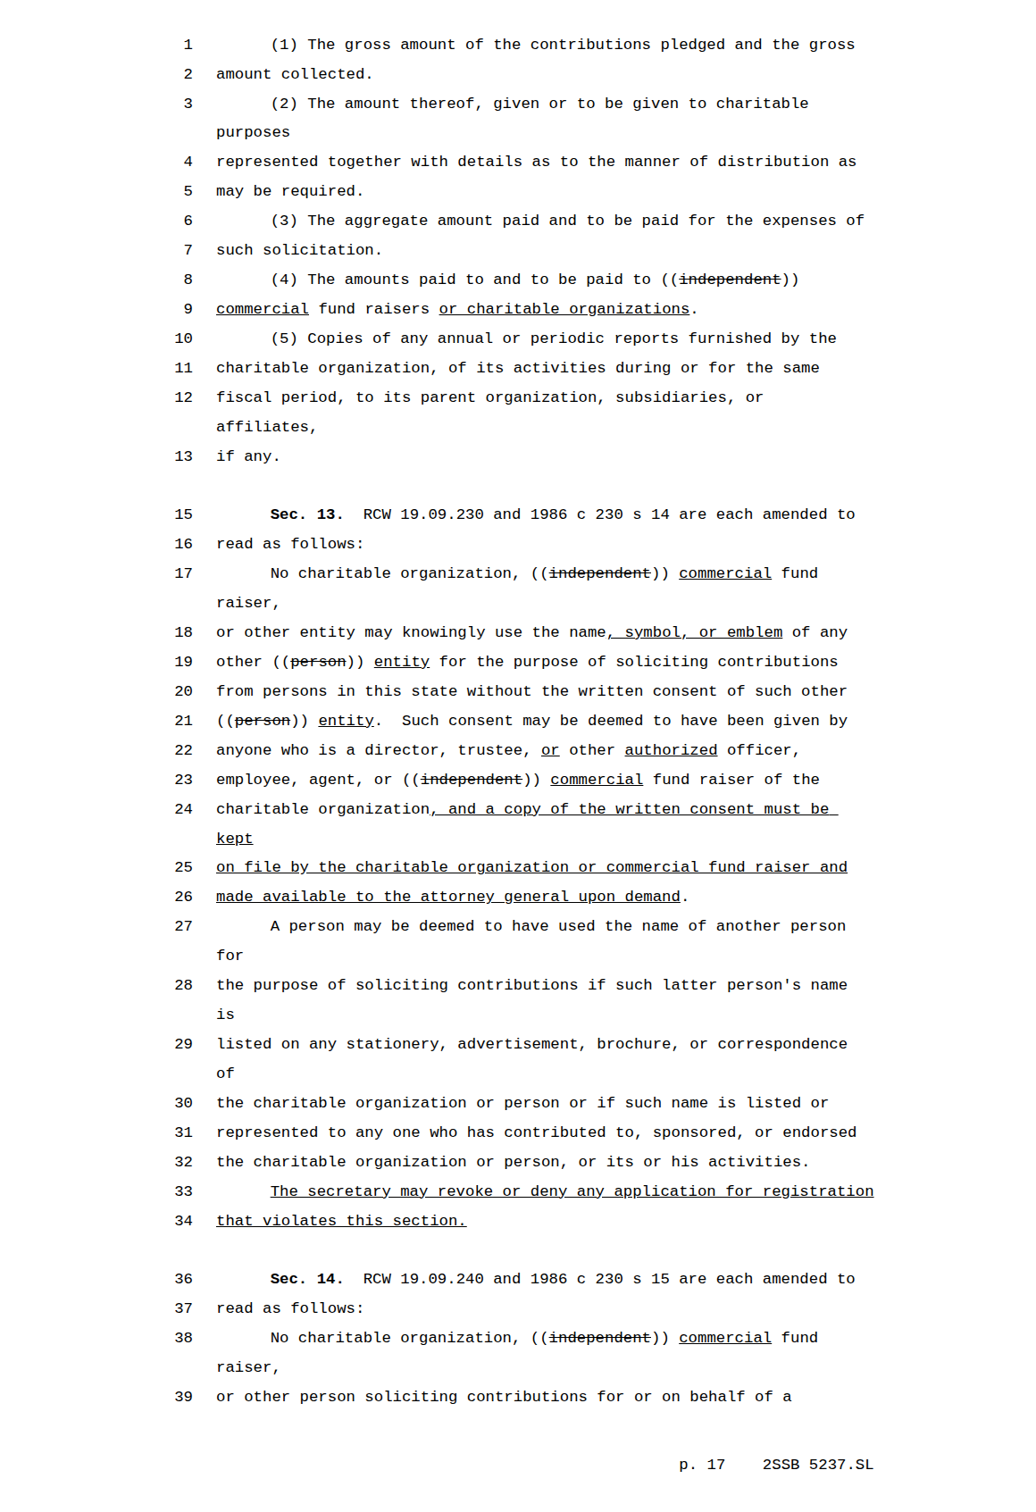(1) The gross amount of the contributions pledged and the gross
amount collected.
(2) The amount thereof, given or to be given to charitable purposes
represented together with details as to the manner of distribution as
may be required.
(3) The aggregate amount paid and to be paid for the expenses of
such solicitation.
(4) The amounts paid to and to be paid to ((independent))
commercial fund raisers or charitable organizations.
(5) Copies of any annual or periodic reports furnished by the
charitable organization, of its activities during or for the same
fiscal period, to its parent organization, subsidiaries, or affiliates,
if any.
Sec. 13. RCW 19.09.230 and 1986 c 230 s 14 are each amended to
read as follows:
No charitable organization, ((independent)) commercial fund raiser,
or other entity may knowingly use the name, symbol, or emblem of any
other ((person)) entity for the purpose of soliciting contributions
from persons in this state without the written consent of such other
((person)) entity. Such consent may be deemed to have been given by
anyone who is a director, trustee, or other authorized officer,
employee, agent, or ((independent)) commercial fund raiser of the
charitable organization, and a copy of the written consent must be kept
on file by the charitable organization or commercial fund raiser and
made available to the attorney general upon demand.
A person may be deemed to have used the name of another person for
the purpose of soliciting contributions if such latter person's name is
listed on any stationery, advertisement, brochure, or correspondence of
the charitable organization or person or if such name is listed or
represented to any one who has contributed to, sponsored, or endorsed
the charitable organization or person, or its or his activities.
The secretary may revoke or deny any application for registration
that violates this section.
Sec. 14. RCW 19.09.240 and 1986 c 230 s 15 are each amended to
read as follows:
No charitable organization, ((independent)) commercial fund raiser,
or other person soliciting contributions for or on behalf of a
p. 17 2SSB 5237.SL